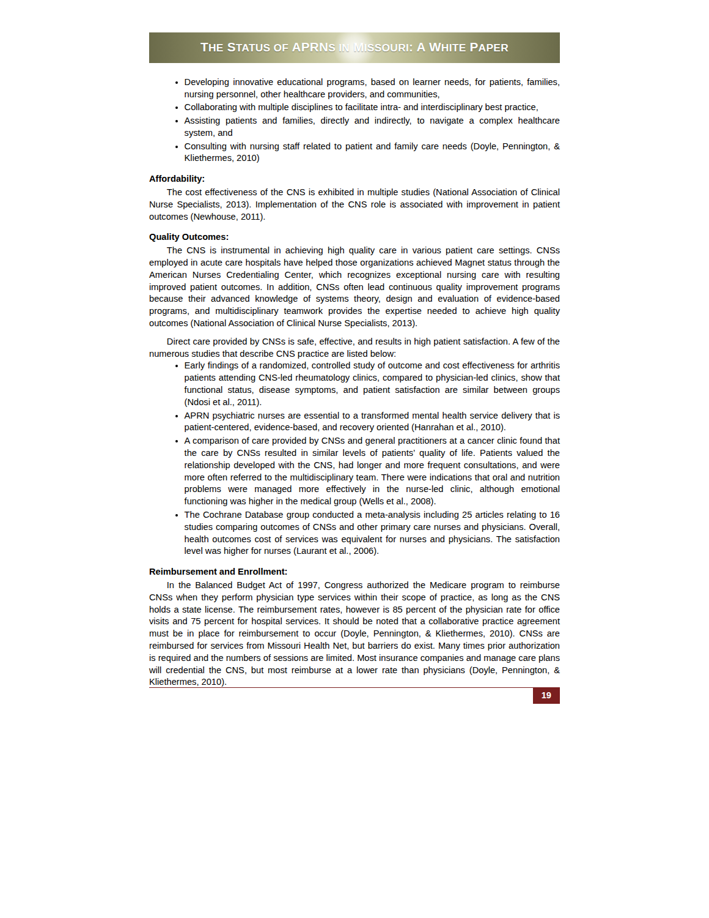THE STATUS OF APRNS IN MISSOURI: A WHITE PAPER
Developing innovative educational programs, based on learner needs, for patients, families, nursing personnel, other healthcare providers, and communities,
Collaborating with multiple disciplines to facilitate intra- and interdisciplinary best practice,
Assisting patients and families, directly and indirectly, to navigate a complex healthcare system, and
Consulting with nursing staff related to patient and family care needs (Doyle, Pennington, & Kliethermes, 2010)
Affordability:
The cost effectiveness of the CNS is exhibited in multiple studies (National Association of Clinical Nurse Specialists, 2013). Implementation of the CNS role is associated with improvement in patient outcomes (Newhouse, 2011).
Quality Outcomes:
The CNS is instrumental in achieving high quality care in various patient care settings. CNSs employed in acute care hospitals have helped those organizations achieved Magnet status through the American Nurses Credentialing Center, which recognizes exceptional nursing care with resulting improved patient outcomes. In addition, CNSs often lead continuous quality improvement programs because their advanced knowledge of systems theory, design and evaluation of evidence-based programs, and multidisciplinary teamwork provides the expertise needed to achieve high quality outcomes (National Association of Clinical Nurse Specialists, 2013).
Direct care provided by CNSs is safe, effective, and results in high patient satisfaction. A few of the numerous studies that describe CNS practice are listed below:
Early findings of a randomized, controlled study of outcome and cost effectiveness for arthritis patients attending CNS-led rheumatology clinics, compared to physician-led clinics, show that functional status, disease symptoms, and patient satisfaction are similar between groups (Ndosi et al., 2011).
APRN psychiatric nurses are essential to a transformed mental health service delivery that is patient-centered, evidence-based, and recovery oriented (Hanrahan et al., 2010).
A comparison of care provided by CNSs and general practitioners at a cancer clinic found that the care by CNSs resulted in similar levels of patients’ quality of life. Patients valued the relationship developed with the CNS, had longer and more frequent consultations, and were more often referred to the multidisciplinary team. There were indications that oral and nutrition problems were managed more effectively in the nurse-led clinic, although emotional functioning was higher in the medical group (Wells et al., 2008).
The Cochrane Database group conducted a meta-analysis including 25 articles relating to 16 studies comparing outcomes of CNSs and other primary care nurses and physicians. Overall, health outcomes cost of services was equivalent for nurses and physicians. The satisfaction level was higher for nurses (Laurant et al., 2006).
Reimbursement and Enrollment:
In the Balanced Budget Act of 1997, Congress authorized the Medicare program to reimburse CNSs when they perform physician type services within their scope of practice, as long as the CNS holds a state license. The reimbursement rates, however is 85 percent of the physician rate for office visits and 75 percent for hospital services. It should be noted that a collaborative practice agreement must be in place for reimbursement to occur (Doyle, Pennington, & Kliethermes, 2010). CNSs are reimbursed for services from Missouri Health Net, but barriers do exist. Many times prior authorization is required and the numbers of sessions are limited. Most insurance companies and manage care plans will credential the CNS, but most reimburse at a lower rate than physicians (Doyle, Pennington, & Kliethermes, 2010).
19